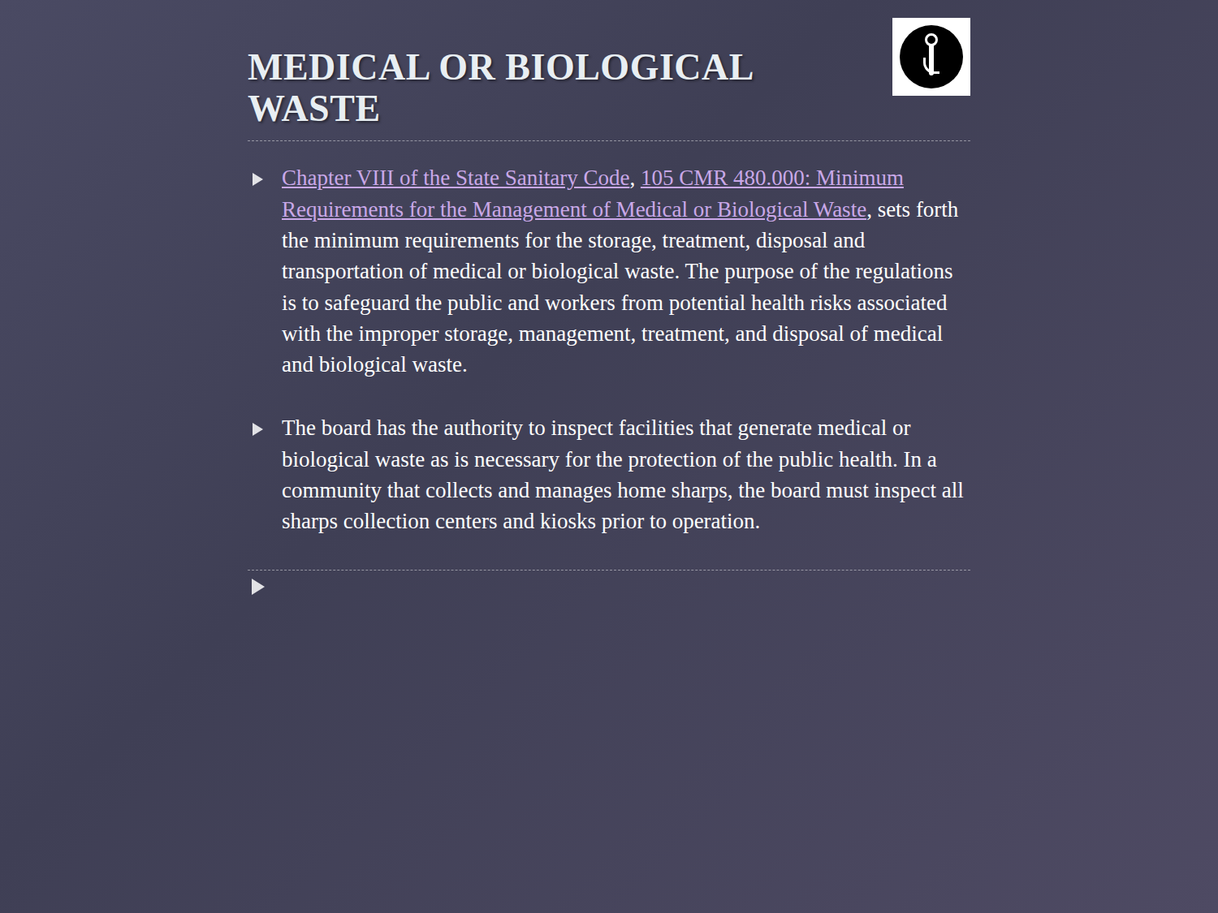MEDICAL OR BIOLOGICAL WASTE
Chapter VIII of the State Sanitary Code, 105 CMR 480.000: Minimum Requirements for the Management of Medical or Biological Waste, sets forth the minimum requirements for the storage, treatment, disposal and transportation of medical or biological waste. The purpose of the regulations is to safeguard the public and workers from potential health risks associated with the improper storage, management, treatment, and disposal of medical and biological waste.
The board has the authority to inspect facilities that generate medical or biological waste as is necessary for the protection of the public health. In a community that collects and manages home sharps, the board must inspect all sharps collection centers and kiosks prior to operation.